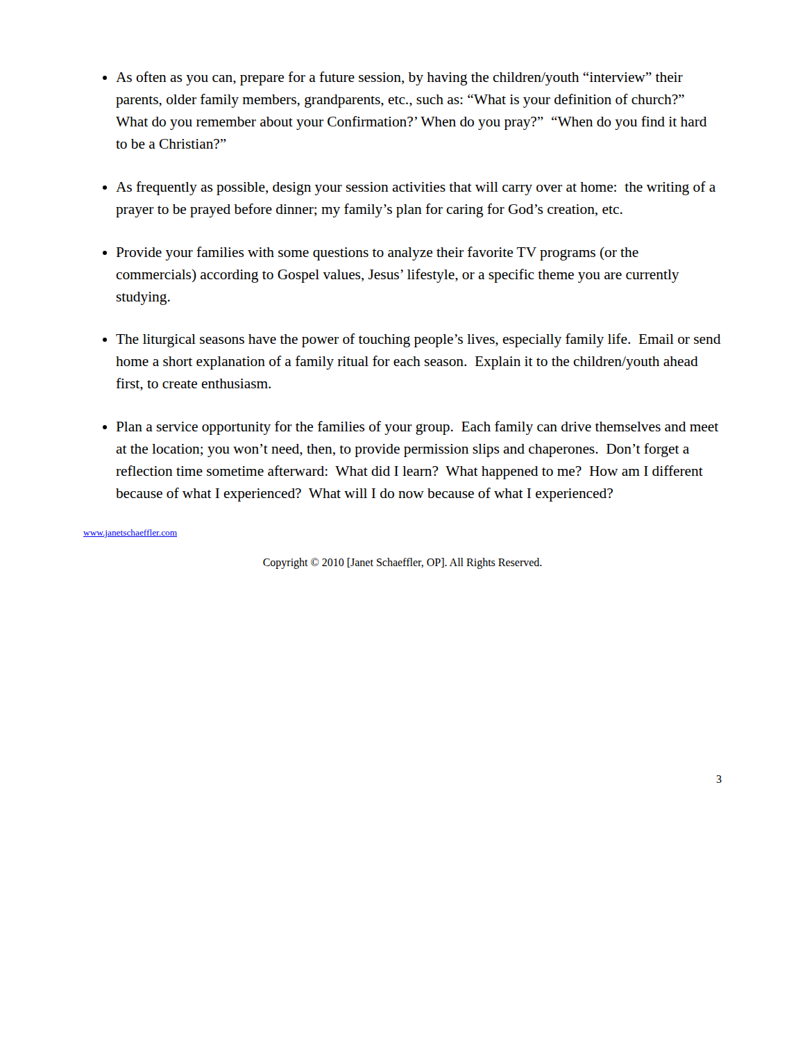As often as you can, prepare for a future session, by having the children/youth “interview” their parents, older family members, grandparents, etc., such as: “What is your definition of church?” What do you remember about your Confirmation?’ When do you pray?” “When do you find it hard to be a Christian?”
As frequently as possible, design your session activities that will carry over at home: the writing of a prayer to be prayed before dinner; my family’s plan for caring for God’s creation, etc.
Provide your families with some questions to analyze their favorite TV programs (or the commercials) according to Gospel values, Jesus’ lifestyle, or a specific theme you are currently studying.
The liturgical seasons have the power of touching people’s lives, especially family life. Email or send home a short explanation of a family ritual for each season. Explain it to the children/youth ahead first, to create enthusiasm.
Plan a service opportunity for the families of your group. Each family can drive themselves and meet at the location; you won’t need, then, to provide permission slips and chaperones. Don’t forget a reflection time sometime afterward: What did I learn? What happened to me? How am I different because of what I experienced? What will I do now because of what I experienced?
www.janetschaeffler.com
Copyright © 2010 [Janet Schaeffler, OP]. All Rights Reserved.
3